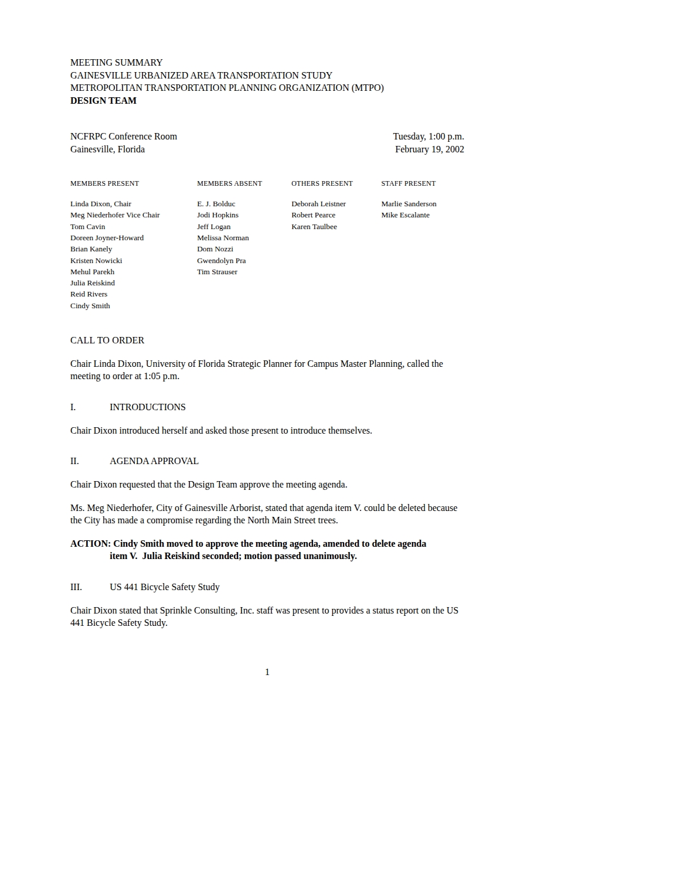MEETING SUMMARY
GAINESVILLE URBANIZED AREA TRANSPORTATION STUDY
METROPOLITAN TRANSPORTATION PLANNING ORGANIZATION (MTPO)
DESIGN TEAM
| NCFRPC Conference Room | Tuesday, 1:00 p.m. |
| Gainesville, Florida | February 19, 2002 |
| MEMBERS PRESENT | MEMBERS ABSENT | OTHERS PRESENT | STAFF PRESENT |
| --- | --- | --- | --- |
| Linda Dixon, Chair Meg Niederhofer Vice Chair Tom Cavin Doreen Joyner-Howard Brian Kanely Kristen Nowicki Mehul Parekh Julia Reiskind Reid Rivers Cindy Smith | E. J. Bolduc Jodi Hopkins Jeff Logan Melissa Norman Dom Nozzi Gwendolyn Pra Tim Strauser | Deborah Leistner Robert Pearce Karen Taulbee | Marlie Sanderson Mike Escalante |
CALL TO ORDER
Chair Linda Dixon, University of Florida Strategic Planner for Campus Master Planning, called the meeting to order at 1:05 p.m.
I. INTRODUCTIONS
Chair Dixon introduced herself and asked those present to introduce themselves.
II. AGENDA APPROVAL
Chair Dixon requested that the Design Team approve the meeting agenda.
Ms. Meg Niederhofer, City of Gainesville Arborist, stated that agenda item V. could be deleted because the City has made a compromise regarding the North Main Street trees.
ACTION: Cindy Smith moved to approve the meeting agenda, amended to delete agendaitem V. Julia Reiskind seconded; motion passed unanimously.
III. US 441 Bicycle Safety Study
Chair Dixon stated that Sprinkle Consulting, Inc. staff was present to provides a status report on the US 441 Bicycle Safety Study.
1